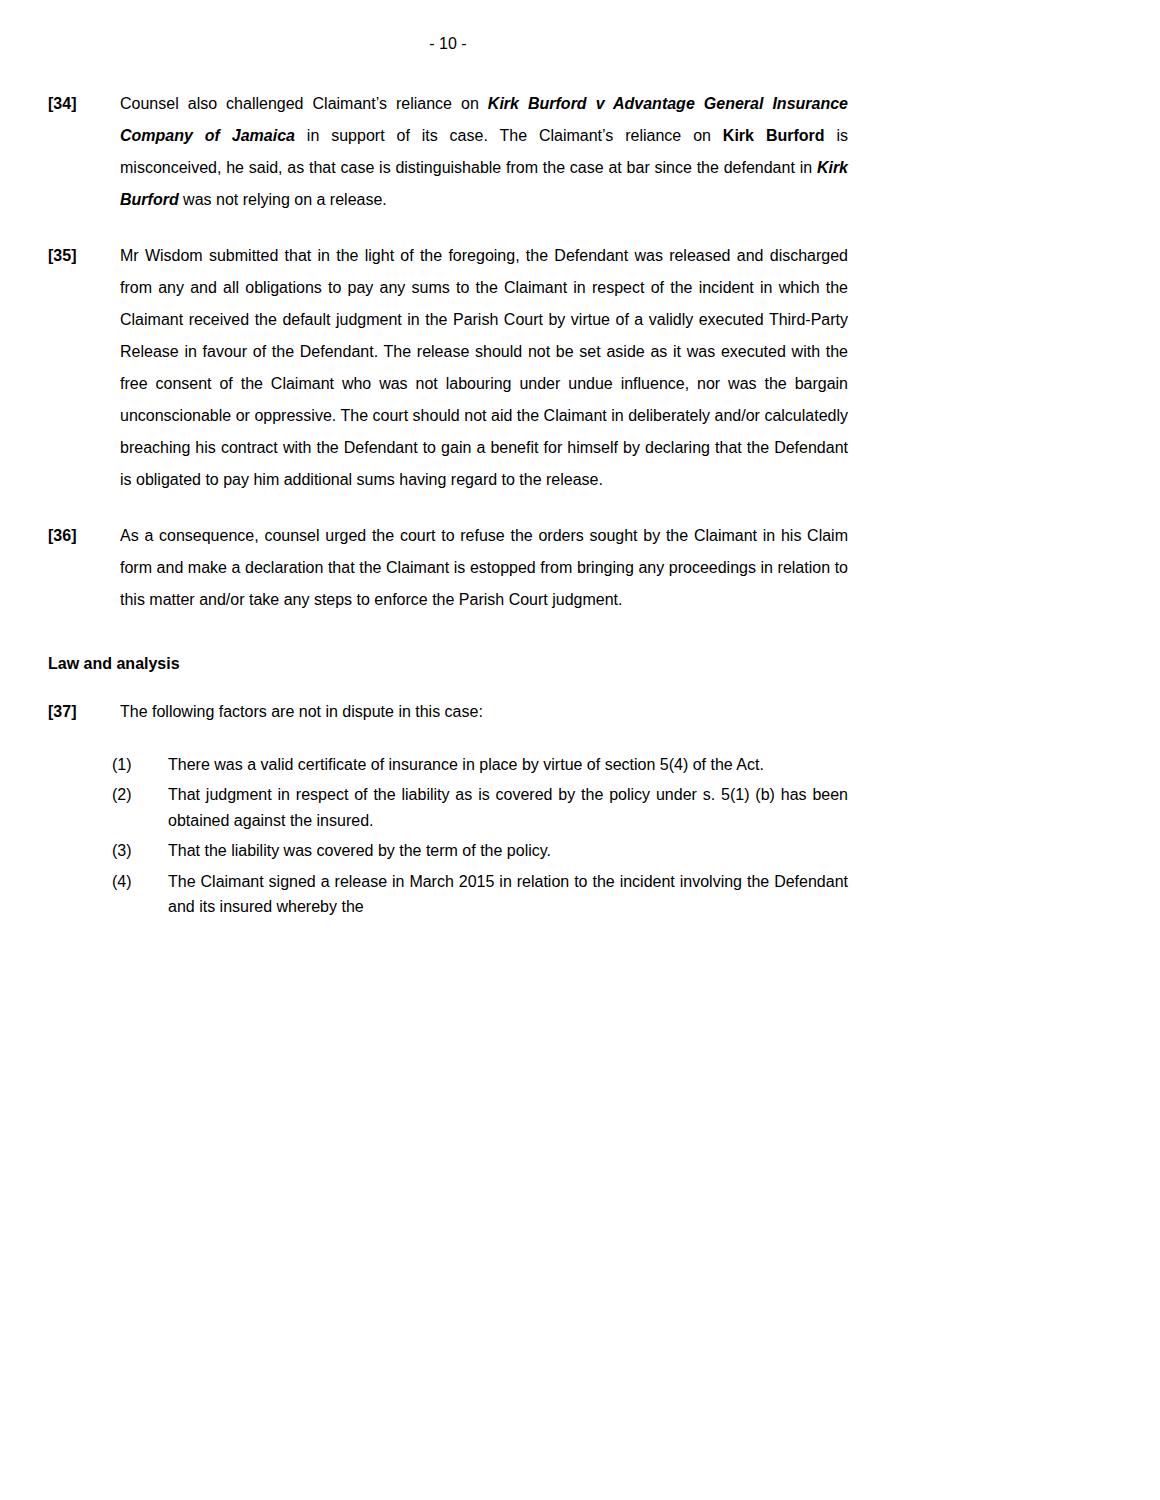- 10 -
[34]
Counsel also challenged Claimant’s reliance on Kirk Burford v Advantage General Insurance Company of Jamaica in support of its case. The Claimant’s reliance on Kirk Burford is misconceived, he said, as that case is distinguishable from the case at bar since the defendant in Kirk Burford was not relying on a release.
[35]
Mr Wisdom submitted that in the light of the foregoing, the Defendant was released and discharged from any and all obligations to pay any sums to the Claimant in respect of the incident in which the Claimant received the default judgment in the Parish Court by virtue of a validly executed Third-Party Release in favour of the Defendant. The release should not be set aside as it was executed with the free consent of the Claimant who was not labouring under undue influence, nor was the bargain unconscionable or oppressive. The court should not aid the Claimant in deliberately and/or calculatedly breaching his contract with the Defendant to gain a benefit for himself by declaring that the Defendant is obligated to pay him additional sums having regard to the release.
[36]
As a consequence, counsel urged the court to refuse the orders sought by the Claimant in his Claim form and make a declaration that the Claimant is estopped from bringing any proceedings in relation to this matter and/or take any steps to enforce the Parish Court judgment.
Law and analysis
[37]
The following factors are not in dispute in this case:
(1) There was a valid certificate of insurance in place by virtue of section 5(4) of the Act.
(2) That judgment in respect of the liability as is covered by the policy under s. 5(1) (b) has been obtained against the insured.
(3) That the liability was covered by the term of the policy.
(4) The Claimant signed a release in March 2015 in relation to the incident involving the Defendant and its insured whereby the